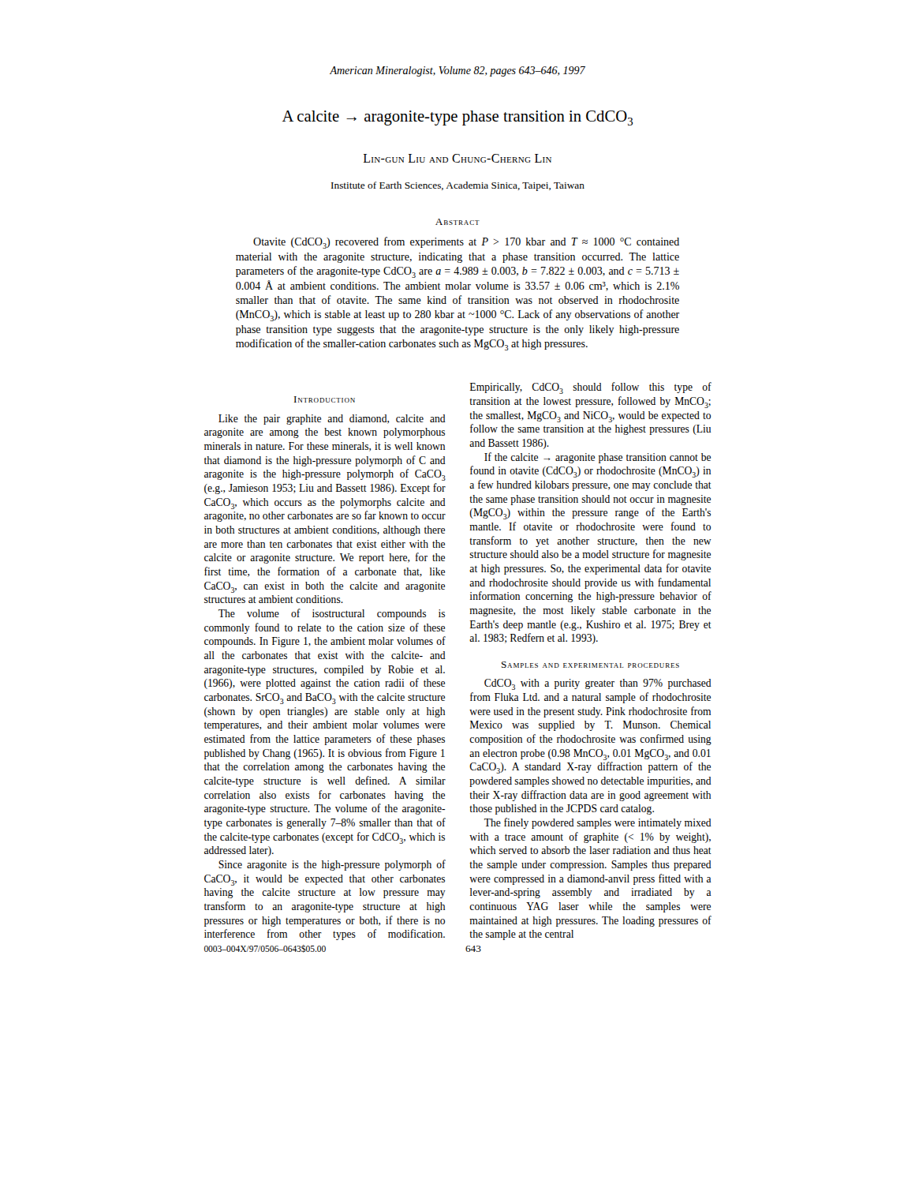American Mineralogist, Volume 82, pages 643–646, 1997
A calcite → aragonite-type phase transition in CdCO3
Lin-gun Liu and Chung-Cherng Lin
Institute of Earth Sciences, Academia Sinica, Taipei, Taiwan
Abstract
Otavite (CdCO3) recovered from experiments at P > 170 kbar and T ≈ 1000 °C contained material with the aragonite structure, indicating that a phase transition occurred. The lattice parameters of the aragonite-type CdCO3 are a = 4.989 ± 0.003, b = 7.822 ± 0.003, and c = 5.713 ± 0.004 Å at ambient conditions. The ambient molar volume is 33.57 ± 0.06 cm³, which is 2.1% smaller than that of otavite. The same kind of transition was not observed in rhodochrosite (MnCO3), which is stable at least up to 280 kbar at ~1000 °C. Lack of any observations of another phase transition type suggests that the aragonite-type structure is the only likely high-pressure modification of the smaller-cation carbonates such as MgCO3 at high pressures.
Introduction
Like the pair graphite and diamond, calcite and aragonite are among the best known polymorphous minerals in nature. For these minerals, it is well known that diamond is the high-pressure polymorph of C and aragonite is the high-pressure polymorph of CaCO3 (e.g., Jamieson 1953; Liu and Bassett 1986). Except for CaCO3, which occurs as the polymorphs calcite and aragonite, no other carbonates are so far known to occur in both structures at ambient conditions, although there are more than ten carbonates that exist either with the calcite or aragonite structure. We report here, for the first time, the formation of a carbonate that, like CaCO3, can exist in both the calcite and aragonite structures at ambient conditions.
The volume of isostructural compounds is commonly found to relate to the cation size of these compounds. In Figure 1, the ambient molar volumes of all the carbonates that exist with the calcite- and aragonite-type structures, compiled by Robie et al. (1966), were plotted against the cation radii of these carbonates. SrCO3 and BaCO3 with the calcite structure (shown by open triangles) are stable only at high temperatures, and their ambient molar volumes were estimated from the lattice parameters of these phases published by Chang (1965). It is obvious from Figure 1 that the correlation among the carbonates having the calcite-type structure is well defined. A similar correlation also exists for carbonates having the aragonite-type structure. The volume of the aragonite-type carbonates is generally 7–8% smaller than that of the calcite-type carbonates (except for CdCO3, which is addressed later).
Since aragonite is the high-pressure polymorph of CaCO3, it would be expected that other carbonates having the calcite structure at low pressure may transform to an aragonite-type structure at high pressures or high temperatures or both, if there is no interference from other types of modification. Empirically, CdCO3 should follow this type of transition at the lowest pressure, followed by MnCO3; the smallest, MgCO3 and NiCO3, would be expected to follow the same transition at the highest pressures (Liu and Bassett 1986).
If the calcite → aragonite phase transition cannot be found in otavite (CdCO3) or rhodochrosite (MnCO3) in a few hundred kilobars pressure, one may conclude that the same phase transition should not occur in magnesite (MgCO3) within the pressure range of the Earth's mantle. If otavite or rhodochrosite were found to transform to yet another structure, then the new structure should also be a model structure for magnesite at high pressures. So, the experimental data for otavite and rhodochrosite should provide us with fundamental information concerning the high-pressure behavior of magnesite, the most likely stable carbonate in the Earth's deep mantle (e.g., Kushiro et al. 1975; Brey et al. 1983; Redfern et al. 1993).
Samples and experimental procedures
CdCO3 with a purity greater than 97% purchased from Fluka Ltd. and a natural sample of rhodochrosite were used in the present study. Pink rhodochrosite from Mexico was supplied by T. Munson. Chemical composition of the rhodochrosite was confirmed using an electron probe (0.98 MnCO3, 0.01 MgCO3, and 0.01 CaCO3). A standard X-ray diffraction pattern of the powdered samples showed no detectable impurities, and their X-ray diffraction data are in good agreement with those published in the JCPDS card catalog.
The finely powdered samples were intimately mixed with a trace amount of graphite (< 1% by weight), which served to absorb the laser radiation and thus heat the sample under compression. Samples thus prepared were compressed in a diamond-anvil press fitted with a lever-and-spring assembly and irradiated by a continuous YAG laser while the samples were maintained at high pressures. The loading pressures of the sample at the central
0003–004X/97/0506–0643$05.00 643